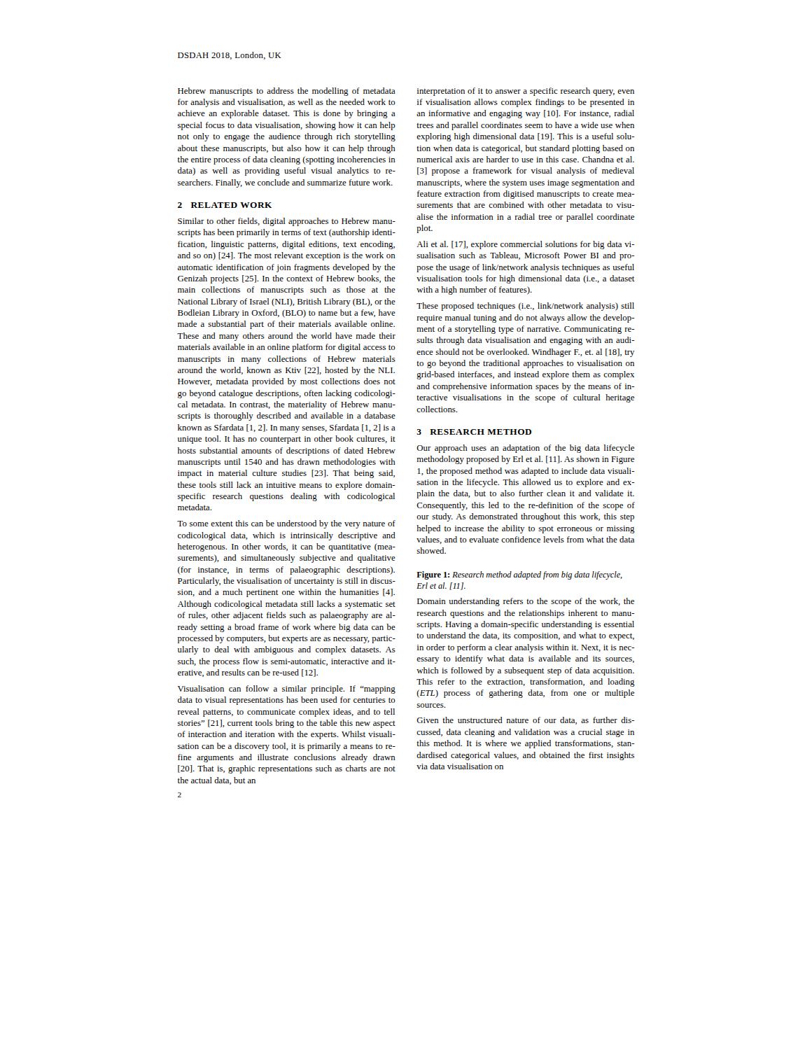DSDAH 2018, London, UK
Hebrew manuscripts to address the modelling of metadata for analysis and visualisation, as well as the needed work to achieve an explorable dataset. This is done by bringing a special focus to data visualisation, showing how it can help not only to engage the audience through rich storytelling about these manuscripts, but also how it can help through the entire process of data cleaning (spotting incoherencies in data) as well as providing useful visual analytics to researchers. Finally, we conclude and summarize future work.
2 RELATED WORK
Similar to other fields, digital approaches to Hebrew manuscripts has been primarily in terms of text (authorship identification, linguistic patterns, digital editions, text encoding, and so on) [24]. The most relevant exception is the work on automatic identification of join fragments developed by the Genizah projects [25]. In the context of Hebrew books, the main collections of manuscripts such as those at the National Library of Israel (NLI), British Library (BL), or the Bodleian Library in Oxford, (BLO) to name but a few, have made a substantial part of their materials available online. These and many others around the world have made their materials available in an online platform for digital access to manuscripts in many collections of Hebrew materials around the world, known as Ktiv [22], hosted by the NLI. However, metadata provided by most collections does not go beyond catalogue descriptions, often lacking codicological metadata. In contrast, the materiality of Hebrew manuscripts is thoroughly described and available in a database known as Sfardata [1, 2]. In many senses, Sfardata [1, 2] is a unique tool. It has no counterpart in other book cultures, it hosts substantial amounts of descriptions of dated Hebrew manuscripts until 1540 and has drawn methodologies with impact in material culture studies [23]. That being said, these tools still lack an intuitive means to explore domain-specific research questions dealing with codicological metadata.
To some extent this can be understood by the very nature of codicological data, which is intrinsically descriptive and heterogenous. In other words, it can be quantitative (measurements), and simultaneously subjective and qualitative (for instance, in terms of palaeographic descriptions). Particularly, the visualisation of uncertainty is still in discussion, and a much pertinent one within the humanities [4]. Although codicological metadata still lacks a systematic set of rules, other adjacent fields such as palaeography are already setting a broad frame of work where big data can be processed by computers, but experts are as necessary, particularly to deal with ambiguous and complex datasets. As such, the process flow is semi-automatic, interactive and iterative, and results can be re-used [12].
Visualisation can follow a similar principle. If “mapping data to visual representations has been used for centuries to reveal patterns, to communicate complex ideas, and to tell stories” [21], current tools bring to the table this new aspect of interaction and iteration with the experts. Whilst visualisation can be a discovery tool, it is primarily a means to refine arguments and illustrate conclusions already drawn [20]. That is, graphic representations such as charts are not the actual data, but an
interpretation of it to answer a specific research query, even if visualisation allows complex findings to be presented in an informative and engaging way [10]. For instance, radial trees and parallel coordinates seem to have a wide use when exploring high dimensional data [19]. This is a useful solution when data is categorical, but standard plotting based on numerical axis are harder to use in this case. Chandna et al. [3] propose a framework for visual analysis of medieval manuscripts, where the system uses image segmentation and feature extraction from digitised manuscripts to create measurements that are combined with other metadata to visualise the information in a radial tree or parallel coordinate plot.
Ali et al. [17], explore commercial solutions for big data visualisation such as Tableau, Microsoft Power BI and propose the usage of link/network analysis techniques as useful visualisation tools for high dimensional data (i.e., a dataset with a high number of features).
These proposed techniques (i.e., link/network analysis) still require manual tuning and do not always allow the development of a storytelling type of narrative. Communicating results through data visualisation and engaging with an audience should not be overlooked. Windhager F., et. al [18], try to go beyond the traditional approaches to visualisation on grid-based interfaces, and instead explore them as complex and comprehensive information spaces by the means of interactive visualisations in the scope of cultural heritage collections.
3 RESEARCH METHOD
Our approach uses an adaptation of the big data lifecycle methodology proposed by Erl et al. [11]. As shown in Figure 1, the proposed method was adapted to include data visualisation in the lifecycle. This allowed us to explore and explain the data, but to also further clean it and validate it. Consequently, this led to the re-definition of the scope of our study. As demonstrated throughout this work, this step helped to increase the ability to spot erroneous or missing values, and to evaluate confidence levels from what the data showed.
Figure 1: Research method adapted from big data lifecycle, Erl et al. [11].
Domain understanding refers to the scope of the work, the research questions and the relationships inherent to manuscripts. Having a domain-specific understanding is essential to understand the data, its composition, and what to expect, in order to perform a clear analysis within it. Next, it is necessary to identify what data is available and its sources, which is followed by a subsequent step of data acquisition. This refer to the extraction, transformation, and loading (ETL) process of gathering data, from one or multiple sources.
Given the unstructured nature of our data, as further discussed, data cleaning and validation was a crucial stage in this method. It is where we applied transformations, standardised categorical values, and obtained the first insights via data visualisation on
2